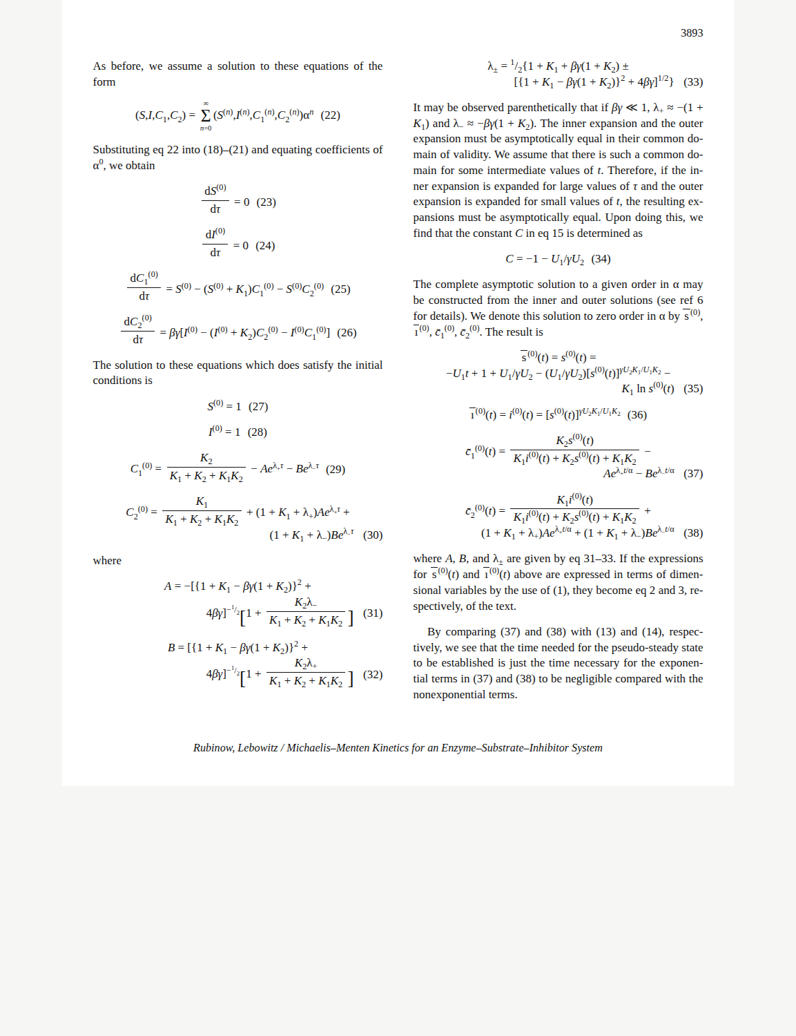3893
As before, we assume a solution to these equations of the form
(S,I,C1,C2) = ∞Σn=0(S(n),I(n),C1(n),C2(n))αn (22)
Substituting eq 22 into (18)–(21) and equating coefficients of α0, we obtain
dS(0) dτ = 0 (23)
dI(0) dτ = 0 (24)
dC1(0) dτ = S(0) − (S(0) + K1)C1(0) − S(0)C2(0) (25)
dC2(0) dτ = βγ[I(0) − (I(0) + K2)C2(0) − I(0)C1(0)] (26)
The solution to these equations which does satisfy the initial conditions is
S(0) = 1 (27)
I(0) = 1 (28)
C1(0) = K2 K1 + K2 + K1K2 − Aeλ+τ − Beλ−τ (29)
C2(0) = K1 K1 + K2 + K1K2 + (1 + K1 + λ+)Aeλ+τ +
(1 + K1 + λ−)Beλ−τ(30)
where
A = −[{1 + K1 − βγ(1 + K2)}2 +
4βγ]−1/2[1 + K2λ−K1 + K2 + K1K2](31)
B = [{1 + K1 − βγ(1 + K2)}2 +
4βγ]−1/2[1 + K2λ+K1 + K2 + K1K2](32)
λ± = 1/2{1 + K1 + βγ(1 + K2) ±
[{1 + K1 − βγ(1 + K2)}2 + 4βγ]1/2}(33)
It may be observed parenthetically that if βγ ≪ 1, λ+ ≈ −(1 + K1) and λ− ≈ −βγ(1 + K2). The inner expansion and the outer expansion must be asymptotically equal in their common domain of validity. We assume that there is such a common domain for some intermediate values of t. Therefore, if the inner expansion is expanded for large values of τ and the outer expansion is expanded for small values of t, the resulting expansions must be asymptotically equal. Upon doing this, we find that the constant C in eq 15 is determined as
C = −1 − U1/γU2 (34)
The complete asymptotic solution to a given order in α may be constructed from the inner and outer solutions (see ref 6 for details). We denote this solution to zero order in α by s(0), ı(0), c̄1(0), c̄2(0). The result is
s(0)(t) = s(0)(t) =
−U1t + 1 + U1/γU2 − (U1/γU2)[s(0)(t)]γU2K1/U1K2 −
K1 ln s(0)(t)(35)
ı(0)(t) = i(0)(t) = [s(0)(t)]γU2K1/U1K2 (36)
c̄1(0)(t) = K2s(0)(t) K1i(0)(t) + K2s(0)(t) + K1K2 −
Aeλ+t/α − Beλ−t/α(37)
c̄2(0)(t) = K1i(0)(t) K1i(0)(t) + K2s(0)(t) + K1K2 +
(1 + K1 + λ+)Aeλ+t/α + (1 + K1 + λ−)Beλ−t/α(38)
where A, B, and λ± are given by eq 31–33. If the expressions for s(0)(t) and ı(0)(t) above are expressed in terms of dimensional variables by the use of (1), they become eq 2 and 3, respectively, of the text.
By comparing (37) and (38) with (13) and (14), respectively, we see that the time needed for the pseudo-steady state to be established is just the time necessary for the exponential terms in (37) and (38) to be negligible compared with the nonexponential terms.
Rubinow, Lebowitz / Michaelis–Menten Kinetics for an Enzyme–Substrate–Inhibitor System